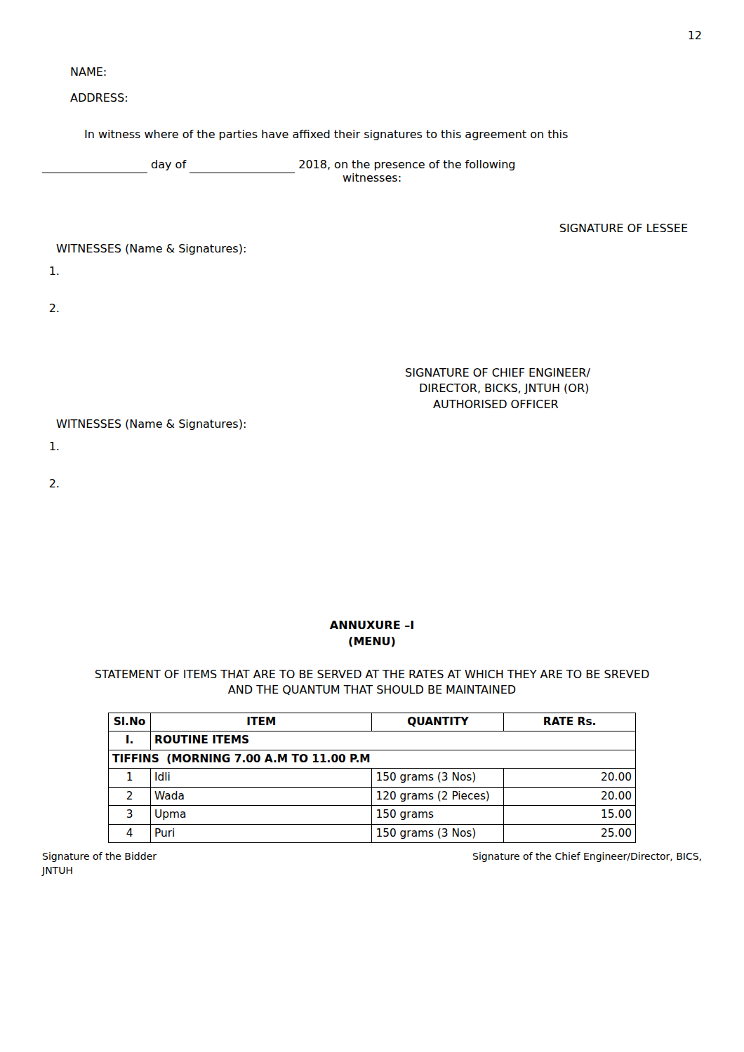12
NAME:
ADDRESS:
In witness where of the parties have affixed their signatures to this agreement on this
day of 2018, on the presence of the following
witnesses:
SIGNATURE OF LESSEE
WITNESSES (Name & Signatures):
SIGNATURE OF CHIEF ENGINEER/
DIRECTOR, BICKS, JNTUH (OR)
AUTHORISED OFFICER
WITNESSES (Name & Signatures):
ANNUXURE –I
(MENU)
STATEMENT OF ITEMS THAT ARE TO BE SERVED AT THE RATES AT WHICH THEY ARE TO BE SREVED AND THE QUANTUM THAT SHOULD BE MAINTAINED
| Sl.No | ITEM | QUANTITY | RATE Rs. |
| --- | --- | --- | --- |
| I. | ROUTINE ITEMS |
| TIFFINS (MORNING 7.00 A.M TO 11.00 P.M |
| 1 | Idli | 150 grams (3 Nos) | 20.00 |
| 2 | Wada | 120 grams (2 Pieces) | 20.00 |
| 3 | Upma | 150 grams | 15.00 |
| 4 | Puri | 150 grams (3 Nos) | 25.00 |
Signature of the Bidder
JNTUH
Signature of the Chief Engineer/Director, BICS,